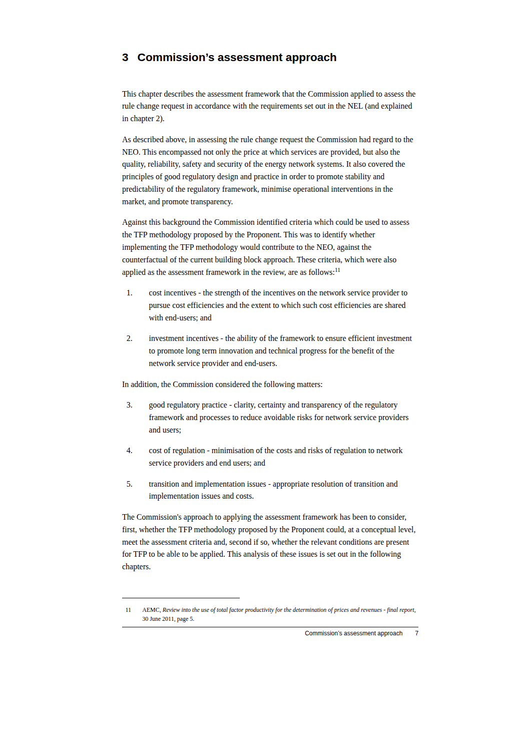3 Commission’s assessment approach
This chapter describes the assessment framework that the Commission applied to assess the rule change request in accordance with the requirements set out in the NEL (and explained in chapter 2).
As described above, in assessing the rule change request the Commission had regard to the NEO. This encompassed not only the price at which services are provided, but also the quality, reliability, safety and security of the energy network systems. It also covered the principles of good regulatory design and practice in order to promote stability and predictability of the regulatory framework, minimise operational interventions in the market, and promote transparency.
Against this background the Commission identified criteria which could be used to assess the TFP methodology proposed by the Proponent. This was to identify whether implementing the TFP methodology would contribute to the NEO, against the counterfactual of the current building block approach. These criteria, which were also applied as the assessment framework in the review, are as follows:11
1. cost incentives - the strength of the incentives on the network service provider to pursue cost efficiencies and the extent to which such cost efficiencies are shared with end-users; and
2. investment incentives - the ability of the framework to ensure efficient investment to promote long term innovation and technical progress for the benefit of the network service provider and end-users.
In addition, the Commission considered the following matters:
3. good regulatory practice - clarity, certainty and transparency of the regulatory framework and processes to reduce avoidable risks for network service providers and users;
4. cost of regulation - minimisation of the costs and risks of regulation to network service providers and end users; and
5. transition and implementation issues - appropriate resolution of transition and implementation issues and costs.
The Commission's approach to applying the assessment framework has been to consider, first, whether the TFP methodology proposed by the Proponent could, at a conceptual level, meet the assessment criteria and, second if so, whether the relevant conditions are present for TFP to be able to be applied. This analysis of these issues is set out in the following chapters.
11 AEMC, Review into the use of total factor productivity for the determination of prices and revenues - final report, 30 June 2011, page 5.
Commission’s assessment approach7